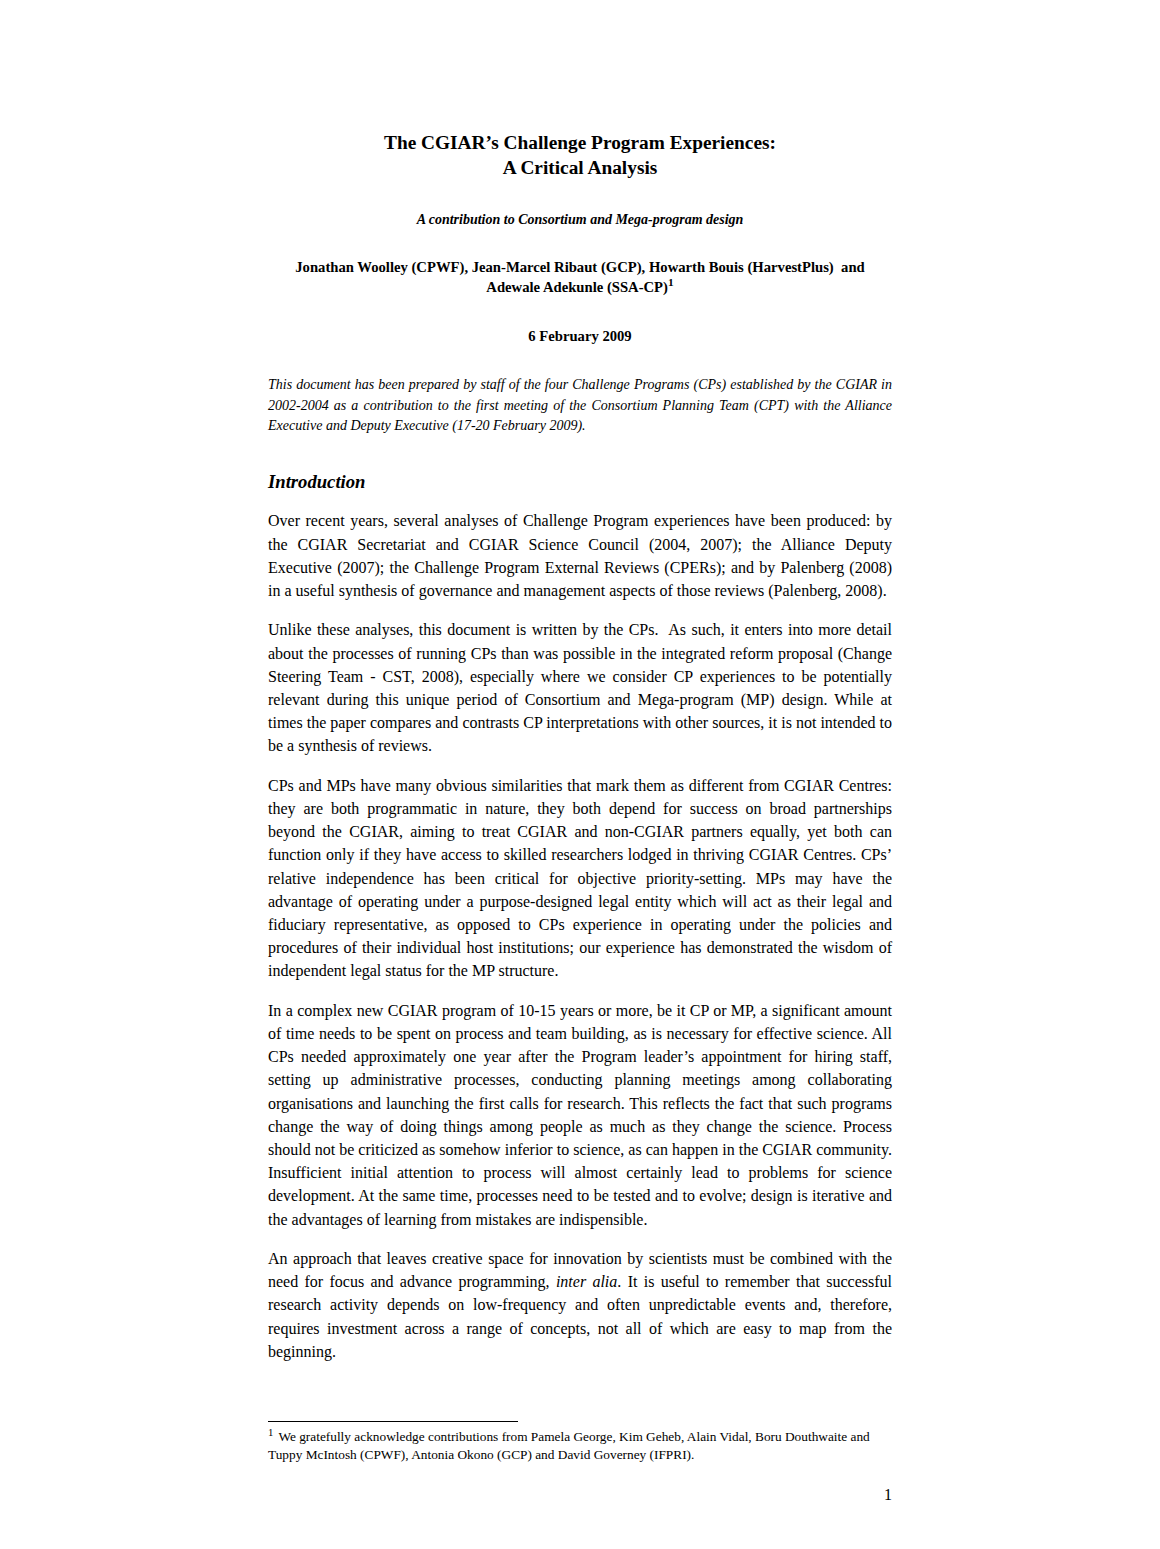The CGIAR’s Challenge Program Experiences:
A Critical Analysis
A contribution to Consortium and Mega-program design
Jonathan Woolley (CPWF), Jean-Marcel Ribaut (GCP), Howarth Bouis (HarvestPlus) and
Adewale Adekunle (SSA-CP)1
6 February 2009
This document has been prepared by staff of the four Challenge Programs (CPs) established by the CGIAR in 2002-2004 as a contribution to the first meeting of the Consortium Planning Team (CPT) with the Alliance Executive and Deputy Executive (17-20 February 2009).
Introduction
Over recent years, several analyses of Challenge Program experiences have been produced: by the CGIAR Secretariat and CGIAR Science Council (2004, 2007); the Alliance Deputy Executive (2007); the Challenge Program External Reviews (CPERs); and by Palenberg (2008) in a useful synthesis of governance and management aspects of those reviews (Palenberg, 2008).
Unlike these analyses, this document is written by the CPs. As such, it enters into more detail about the processes of running CPs than was possible in the integrated reform proposal (Change Steering Team - CST, 2008), especially where we consider CP experiences to be potentially relevant during this unique period of Consortium and Mega-program (MP) design. While at times the paper compares and contrasts CP interpretations with other sources, it is not intended to be a synthesis of reviews.
CPs and MPs have many obvious similarities that mark them as different from CGIAR Centres: they are both programmatic in nature, they both depend for success on broad partnerships beyond the CGIAR, aiming to treat CGIAR and non-CGIAR partners equally, yet both can function only if they have access to skilled researchers lodged in thriving CGIAR Centres. CPs’ relative independence has been critical for objective priority-setting. MPs may have the advantage of operating under a purpose-designed legal entity which will act as their legal and fiduciary representative, as opposed to CPs experience in operating under the policies and procedures of their individual host institutions; our experience has demonstrated the wisdom of independent legal status for the MP structure.
In a complex new CGIAR program of 10-15 years or more, be it CP or MP, a significant amount of time needs to be spent on process and team building, as is necessary for effective science. All CPs needed approximately one year after the Program leader’s appointment for hiring staff, setting up administrative processes, conducting planning meetings among collaborating organisations and launching the first calls for research. This reflects the fact that such programs change the way of doing things among people as much as they change the science. Process should not be criticized as somehow inferior to science, as can happen in the CGIAR community. Insufficient initial attention to process will almost certainly lead to problems for science development. At the same time, processes need to be tested and to evolve; design is iterative and the advantages of learning from mistakes are indispensible.
An approach that leaves creative space for innovation by scientists must be combined with the need for focus and advance programming, inter alia. It is useful to remember that successful research activity depends on low-frequency and often unpredictable events and, therefore, requires investment across a range of concepts, not all of which are easy to map from the beginning.
1 We gratefully acknowledge contributions from Pamela George, Kim Geheb, Alain Vidal, Boru Douthwaite and Tuppy McIntosh (CPWF), Antonia Okono (GCP) and David Governey (IFPRI).
1